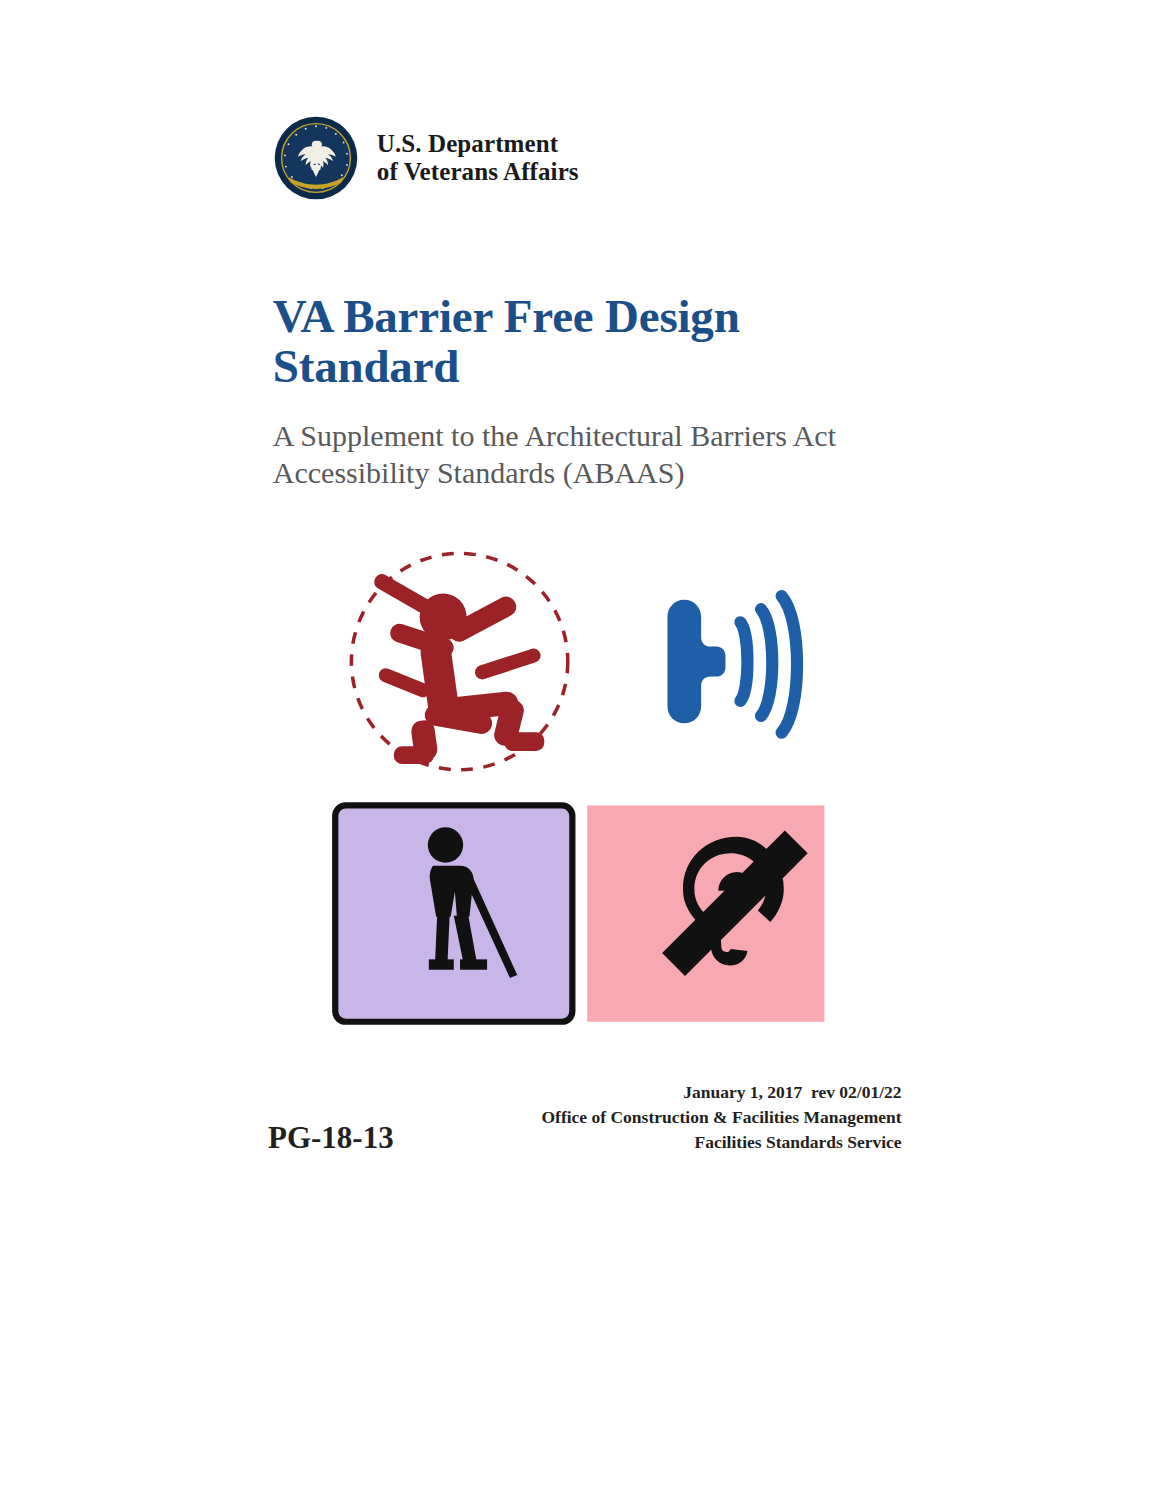U.S. Department
of Veterans Affairs
VA Barrier Free Design Standard
A Supplement to the Architectural Barriers Act Accessibility Standards (ABAAS)
PG-18-13
January 1, 2017 rev 02/01/22
Office of Construction & Facilities Management
Facilities Standards Service